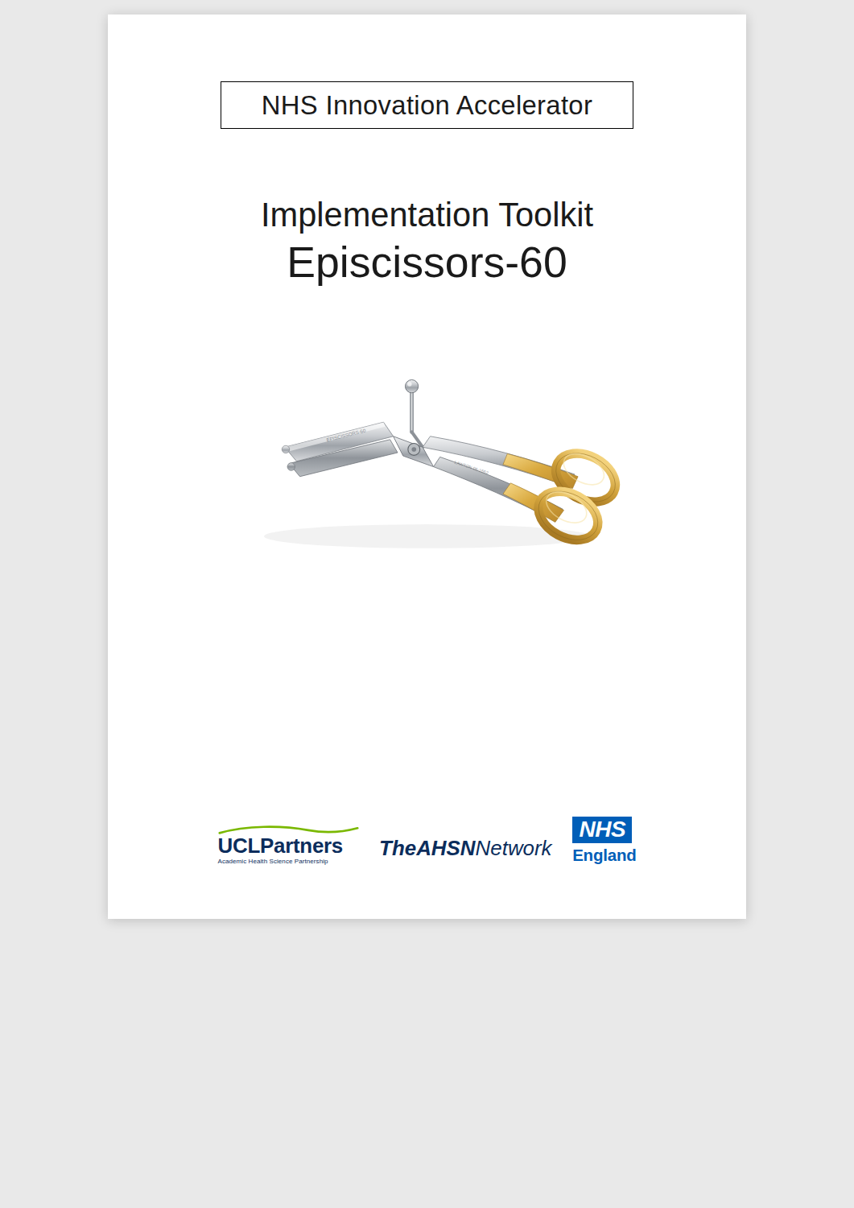NHS Innovation Accelerator
Implementation Toolkit
Episcissors-60
Episcissors-60 Photograph of the Episcissors-60 surgical scissors: angled stainless steel blades with a fixed guide limb and gold-coloured finger rings. EPISCISSORS-60 LAWTON 06-1662
UCL Partners
Academic Health Science Partnership
The AHSN Network
NHS England